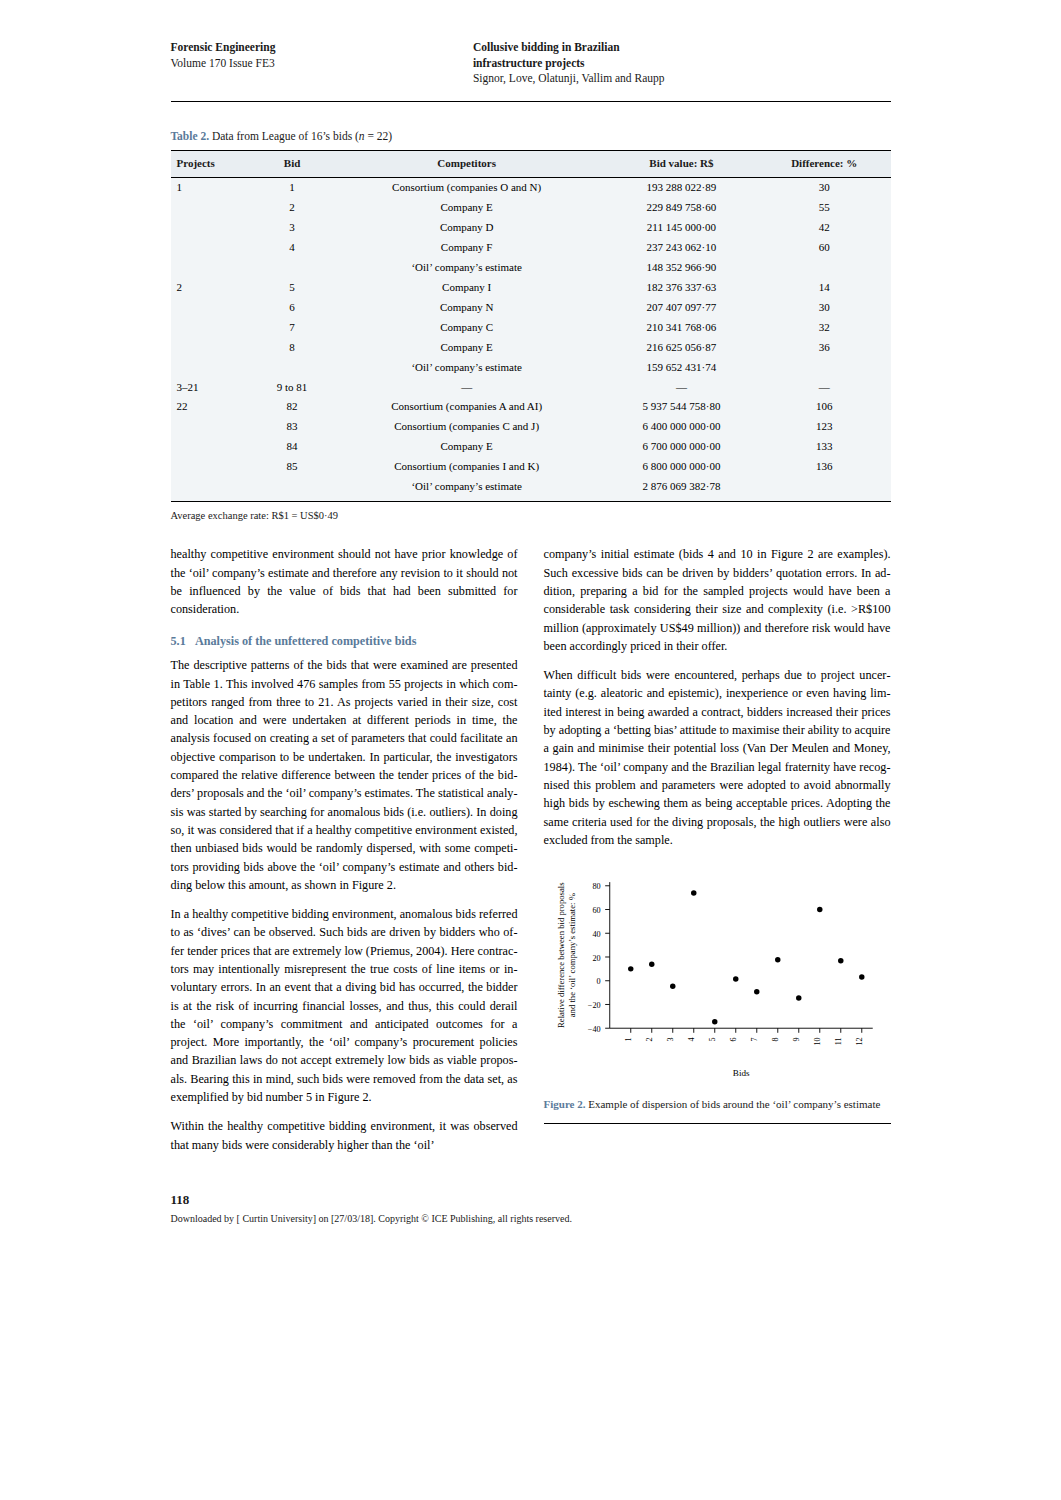Forensic Engineering
Volume 170 Issue FE3
Collusive bidding in Brazilian
infrastructure projects
Signor, Love, Olatunji, Vallim and Raupp
Table 2. Data from League of 16’s bids (n = 22)
| Projects | Bid | Competitors | Bid value: R$ | Difference: % |
| --- | --- | --- | --- | --- |
| 1 | 1 | Consortium (companies O and N) | 193 288 022·89 | 30 |
| | 2 | Company E | 229 849 758·60 | 55 |
| | 3 | Company D | 211 145 000·00 | 42 |
| | 4 | Company F | 237 243 062·10 | 60 |
| | | ‘Oil’ company’s estimate | 148 352 966·90 | |
| 2 | 5 | Company I | 182 376 337·63 | 14 |
| | 6 | Company N | 207 407 097·77 | 30 |
| | 7 | Company C | 210 341 768·06 | 32 |
| | 8 | Company E | 216 625 056·87 | 36 |
| | | ‘Oil’ company’s estimate | 159 652 431·74 | |
| 3–21 | 9 to 81 | — | — | — |
| 22 | 82 | Consortium (companies A and AI) | 5 937 544 758·80 | 106 |
| | 83 | Consortium (companies C and J) | 6 400 000 000·00 | 123 |
| | 84 | Company E | 6 700 000 000·00 | 133 |
| | 85 | Consortium (companies I and K) | 6 800 000 000·00 | 136 |
| | | ‘Oil’ company’s estimate | 2 876 069 382·78 | |
Average exchange rate: R$1 = US$0·49
healthy competitive environment should not have prior knowledge of the ‘oil’ company’s estimate and therefore any revision to it should not be influenced by the value of bids that had been submitted for consideration.
5.1 Analysis of the unfettered competitive bids
The descriptive patterns of the bids that were examined are presented in Table 1. This involved 476 samples from 55 projects in which competitors ranged from three to 21. As projects varied in their size, cost and location and were undertaken at different periods in time, the analysis focused on creating a set of parameters that could facilitate an objective comparison to be undertaken. In particular, the investigators compared the relative difference between the tender prices of the bidders’ proposals and the ‘oil’ company’s estimates. The statistical analysis was started by searching for anomalous bids (i.e. outliers). In doing so, it was considered that if a healthy competitive environment existed, then unbiased bids would be randomly dispersed, with some competitors providing bids above the ‘oil’ company’s estimate and others bidding below this amount, as shown in Figure 2.
In a healthy competitive bidding environment, anomalous bids referred to as ‘dives’ can be observed. Such bids are driven by bidders who offer tender prices that are extremely low (Priemus, 2004). Here contractors may intentionally misrepresent the true costs of line items or involuntary errors. In an event that a diving bid has occurred, the bidder is at the risk of incurring financial losses, and thus, this could derail the ‘oil’ company’s commitment and anticipated outcomes for a project. More importantly, the ‘oil’ company’s procurement policies and Brazilian laws do not accept extremely low bids as viable proposals. Bearing this in mind, such bids were removed from the data set, as exemplified by bid number 5 in Figure 2.
Within the healthy competitive bidding environment, it was observed that many bids were considerably higher than the ‘oil’
company’s initial estimate (bids 4 and 10 in Figure 2 are examples). Such excessive bids can be driven by bidders’ quotation errors. In addition, preparing a bid for the sampled projects would have been a considerable task considering their size and complexity (i.e. >R$100 million (approximately US$49 million)) and therefore risk would have been accordingly priced in their offer.
When difficult bids were encountered, perhaps due to project uncertainty (e.g. aleatoric and epistemic), inexperience or even having limited interest in being awarded a contract, bidders increased their prices by adopting a ‘betting bias’ attitude to maximise their ability to acquire a gain and minimise their potential loss (Van Der Meulen and Money, 1984). The ‘oil’ company and the Brazilian legal fraternity have recognised this problem and parameters were adopted to avoid abnormally high bids by eschewing them as being acceptable prices. Adopting the same criteria used for the diving proposals, the high outliers were also excluded from the sample.
80 60 40 20 0 −20 −40 Relative difference between bid proposals and the ‘oil’ company’s estimate: % 1 2 3 4 5 6 7 8 9 10 11 12 Bids
Figure 2. Example of dispersion of bids around the ‘oil’ company’s estimate
118
Downloaded by [ Curtin University] on [27/03/18]. Copyright © ICE Publishing, all rights reserved.